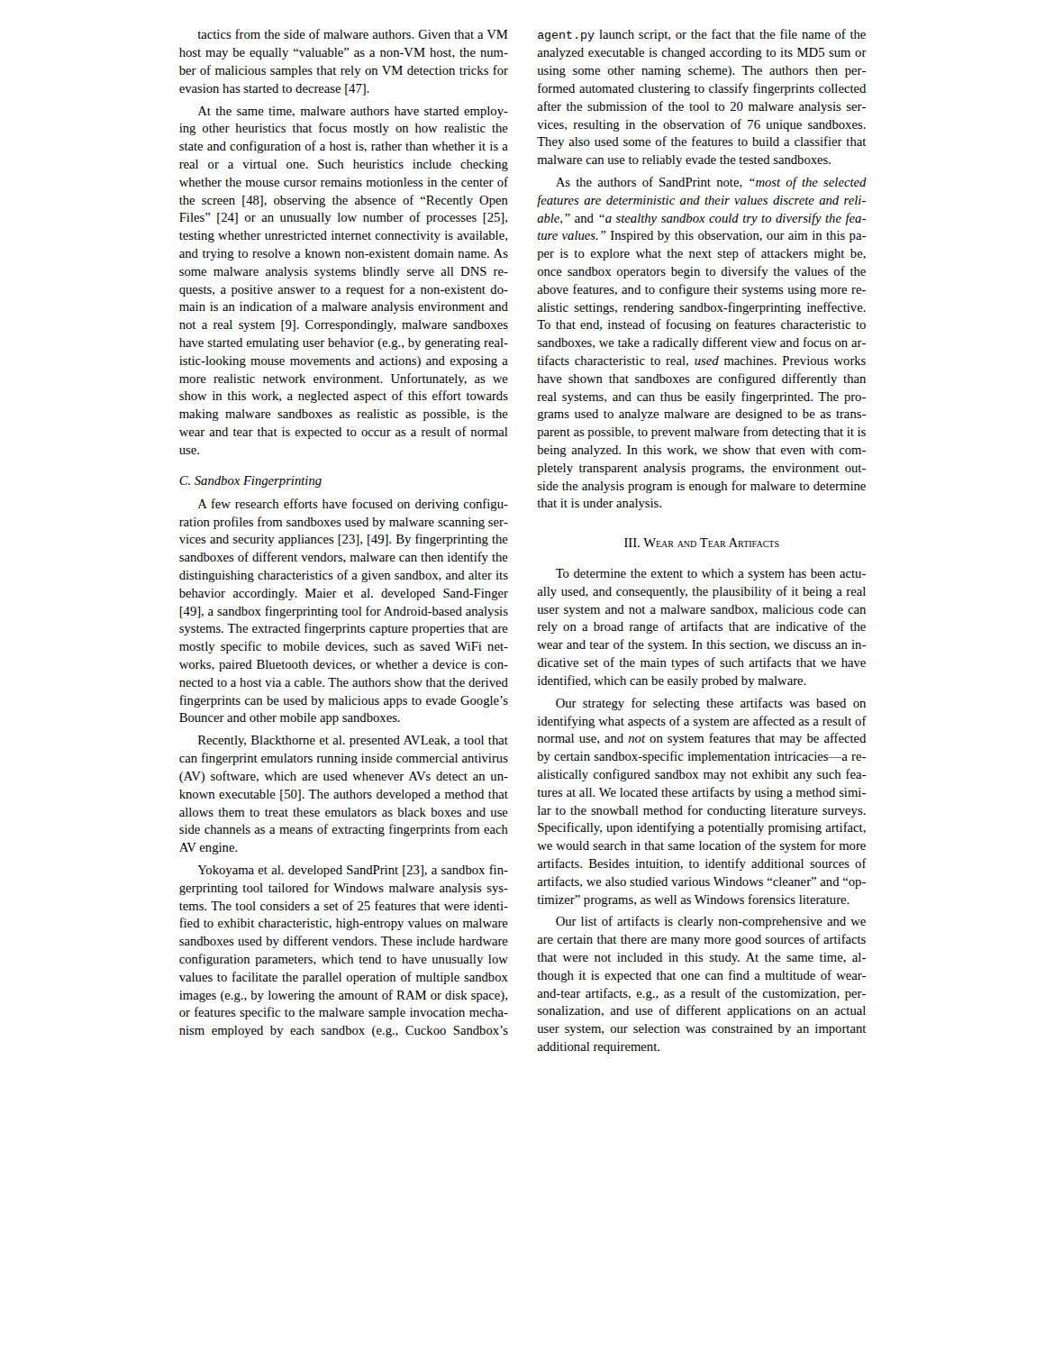tactics from the side of malware authors. Given that a VM host may be equally “valuable” as a non-VM host, the number of malicious samples that rely on VM detection tricks for evasion has started to decrease [47].
At the same time, malware authors have started employing other heuristics that focus mostly on how realistic the state and configuration of a host is, rather than whether it is a real or a virtual one. Such heuristics include checking whether the mouse cursor remains motionless in the center of the screen [48], observing the absence of “Recently Open Files” [24] or an unusually low number of processes [25], testing whether unrestricted internet connectivity is available, and trying to resolve a known non-existent domain name. As some malware analysis systems blindly serve all DNS requests, a positive answer to a request for a non-existent domain is an indication of a malware analysis environment and not a real system [9]. Correspondingly, malware sandboxes have started emulating user behavior (e.g., by generating realistic-looking mouse movements and actions) and exposing a more realistic network environment. Unfortunately, as we show in this work, a neglected aspect of this effort towards making malware sandboxes as realistic as possible, is the wear and tear that is expected to occur as a result of normal use.
C. Sandbox Fingerprinting
A few research efforts have focused on deriving configuration profiles from sandboxes used by malware scanning services and security appliances [23], [49]. By fingerprinting the sandboxes of different vendors, malware can then identify the distinguishing characteristics of a given sandbox, and alter its behavior accordingly. Maier et al. developed Sand-Finger [49], a sandbox fingerprinting tool for Android-based analysis systems. The extracted fingerprints capture properties that are mostly specific to mobile devices, such as saved WiFi networks, paired Bluetooth devices, or whether a device is connected to a host via a cable. The authors show that the derived fingerprints can be used by malicious apps to evade Google’s Bouncer and other mobile app sandboxes.
Recently, Blackthorne et al. presented AVLeak, a tool that can fingerprint emulators running inside commercial antivirus (AV) software, which are used whenever AVs detect an unknown executable [50]. The authors developed a method that allows them to treat these emulators as black boxes and use side channels as a means of extracting fingerprints from each AV engine.
Yokoyama et al. developed SandPrint [23], a sandbox fingerprinting tool tailored for Windows malware analysis systems. The tool considers a set of 25 features that were identified to exhibit characteristic, high-entropy values on malware sandboxes used by different vendors. These include hardware configuration parameters, which tend to have unusually low values to facilitate the parallel operation of multiple sandbox images (e.g., by lowering the amount of RAM or disk space), or features specific to the malware sample invocation mechanism employed by each sandbox (e.g., Cuckoo Sandbox’s agent.py launch script, or the fact that the file name of the analyzed executable is changed according to its MD5 sum or using some other naming scheme). The authors then performed automated clustering to classify fingerprints collected after the submission of the tool to 20 malware analysis services, resulting in the observation of 76 unique sandboxes. They also used some of the features to build a classifier that malware can use to reliably evade the tested sandboxes.
As the authors of SandPrint note, “most of the selected features are deterministic and their values discrete and reliable,” and “a stealthy sandbox could try to diversify the feature values.” Inspired by this observation, our aim in this paper is to explore what the next step of attackers might be, once sandbox operators begin to diversify the values of the above features, and to configure their systems using more realistic settings, rendering sandbox-fingerprinting ineffective. To that end, instead of focusing on features characteristic to sandboxes, we take a radically different view and focus on artifacts characteristic to real, used machines. Previous works have shown that sandboxes are configured differently than real systems, and can thus be easily fingerprinted. The programs used to analyze malware are designed to be as transparent as possible, to prevent malware from detecting that it is being analyzed. In this work, we show that even with completely transparent analysis programs, the environment outside the analysis program is enough for malware to determine that it is under analysis.
III. Wear and Tear Artifacts
To determine the extent to which a system has been actually used, and consequently, the plausibility of it being a real user system and not a malware sandbox, malicious code can rely on a broad range of artifacts that are indicative of the wear and tear of the system. In this section, we discuss an indicative set of the main types of such artifacts that we have identified, which can be easily probed by malware.
Our strategy for selecting these artifacts was based on identifying what aspects of a system are affected as a result of normal use, and not on system features that may be affected by certain sandbox-specific implementation intricacies—a realistically configured sandbox may not exhibit any such features at all. We located these artifacts by using a method similar to the snowball method for conducting literature surveys. Specifically, upon identifying a potentially promising artifact, we would search in that same location of the system for more artifacts. Besides intuition, to identify additional sources of artifacts, we also studied various Windows “cleaner” and “optimizer” programs, as well as Windows forensics literature.
Our list of artifacts is clearly non-comprehensive and we are certain that there are many more good sources of artifacts that were not included in this study. At the same time, although it is expected that one can find a multitude of wear-and-tear artifacts, e.g., as a result of the customization, personalization, and use of different applications on an actual user system, our selection was constrained by an important additional requirement.